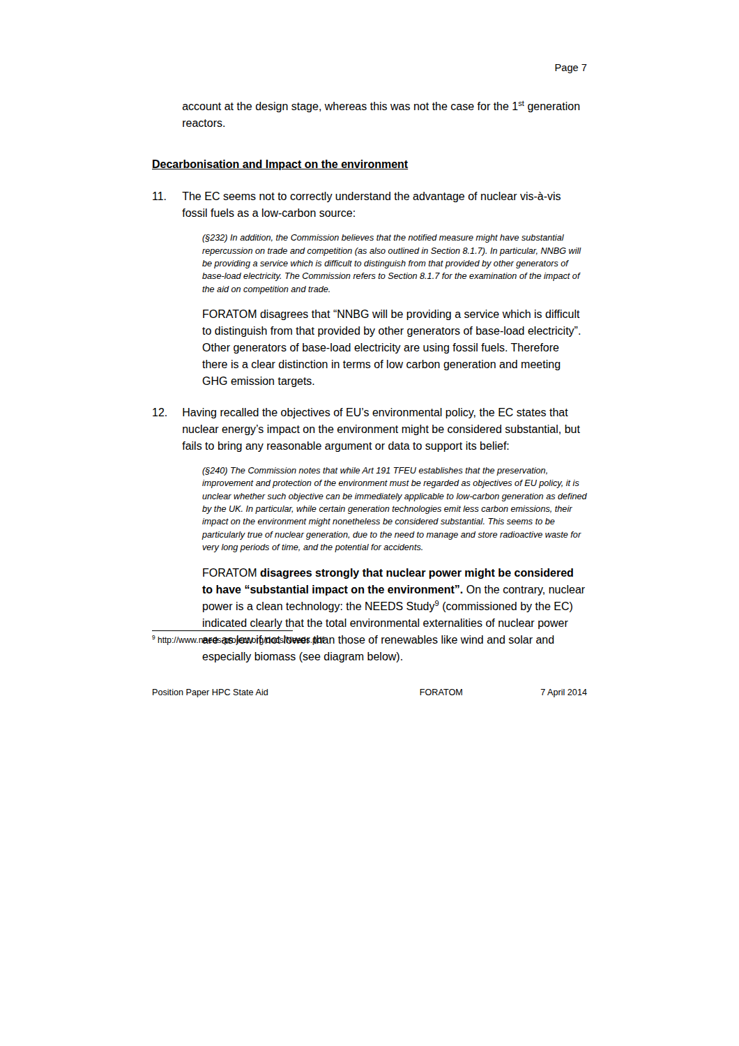Page 7
account at the design stage, whereas this was not the case for the 1st generation reactors.
Decarbonisation and Impact on the environment
11. The EC seems not to correctly understand the advantage of nuclear vis-à-vis fossil fuels as a low-carbon source:
(§232) In addition, the Commission believes that the notified measure might have substantial repercussion on trade and competition (as also outlined in Section 8.1.7). In particular, NNBG will be providing a service which is difficult to distinguish from that provided by other generators of base-load electricity. The Commission refers to Section 8.1.7 for the examination of the impact of the aid on competition and trade.
FORATOM disagrees that “NNBG will be providing a service which is difficult to distinguish from that provided by other generators of base-load electricity”. Other generators of base-load electricity are using fossil fuels. Therefore there is a clear distinction in terms of low carbon generation and meeting GHG emission targets.
12. Having recalled the objectives of EU’s environmental policy, the EC states that nuclear energy’s impact on the environment might be considered substantial, but fails to bring any reasonable argument or data to support its belief:
(§240) The Commission notes that while Art 191 TFEU establishes that the preservation, improvement and protection of the environment must be regarded as objectives of EU policy, it is unclear whether such objective can be immediately applicable to low-carbon generation as defined by the UK. In particular, while certain generation technologies emit less carbon emissions, their impact on the environment might nonetheless be considered substantial. This seems to be particularly true of nuclear generation, due to the need to manage and store radioactive waste for very long periods of time, and the potential for accidents.
FORATOM disagrees strongly that nuclear power might be considered to have “substantial impact on the environment”. On the contrary, nuclear power is a clean technology: the NEEDS Study9 (commissioned by the EC) indicated clearly that the total environmental externalities of nuclear power are as low if not lower than those of renewables like wind and solar and especially biomass (see diagram below).
9 http://www.needs-project.org/docs/Needs.pdf
Position Paper HPC State Aid FORATOM 7 April 2014